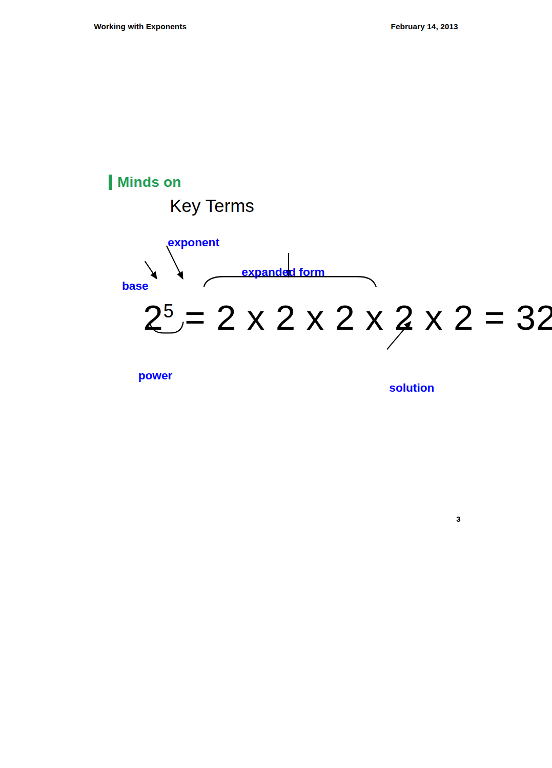Working with Exponents February 14, 2013
Minds on
Key Terms
exponent expanded form base power solution
25 = 2 x 2 x 2 x 2 x 2 = 32
3